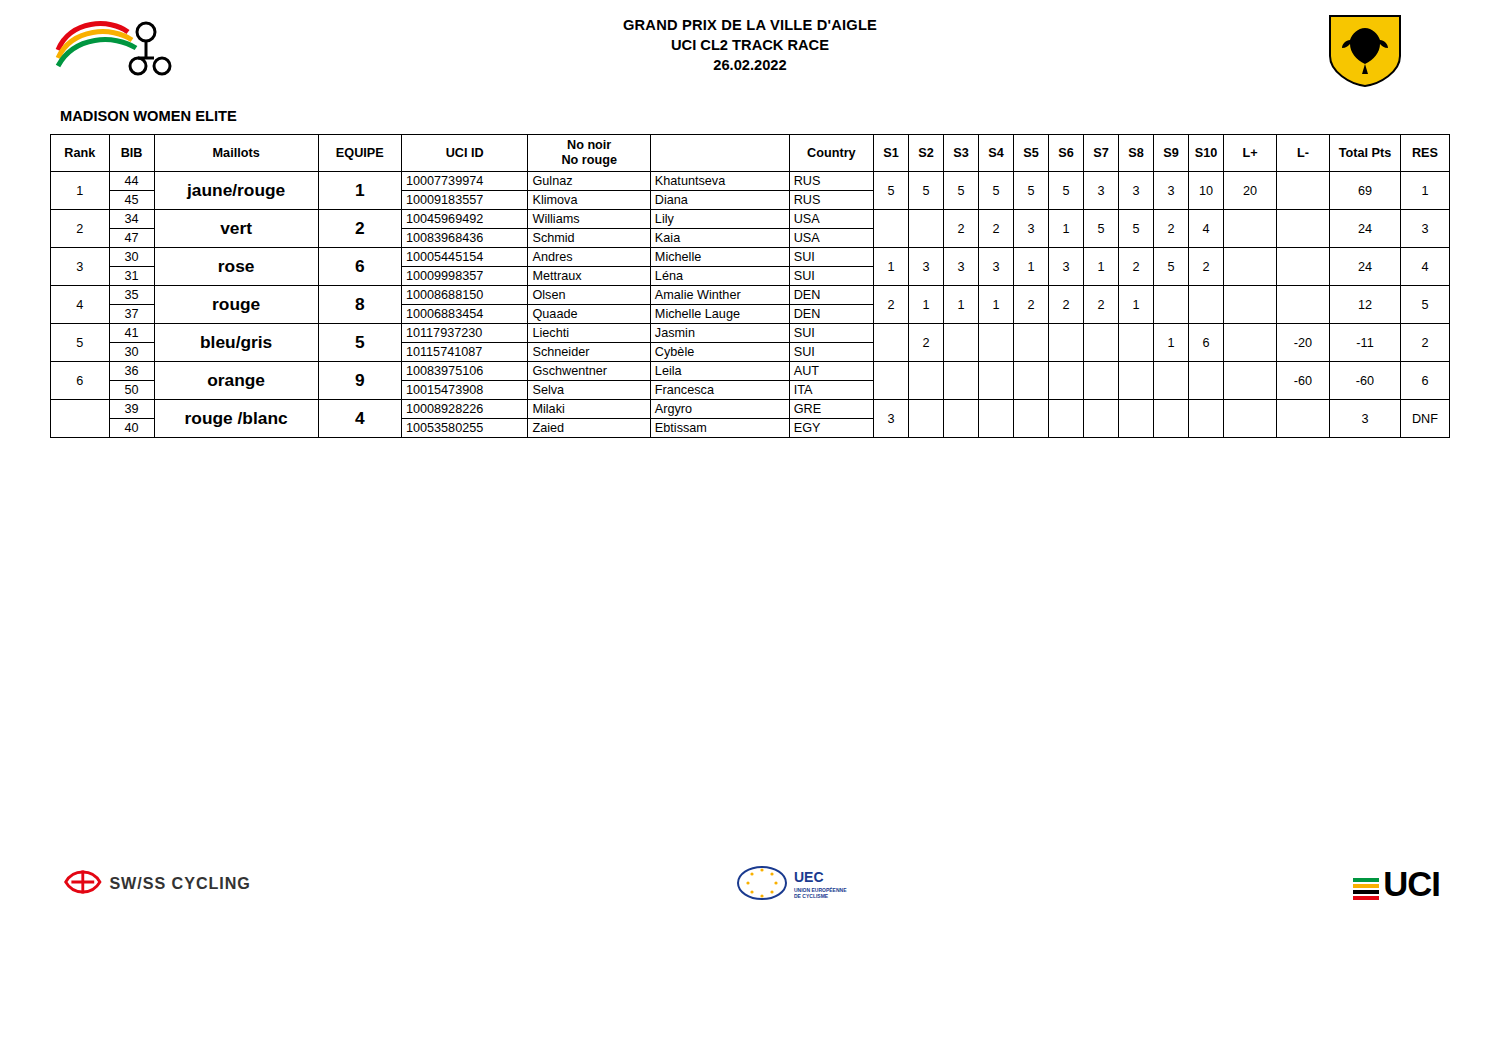GRAND PRIX DE LA VILLE D'AIGLE
UCI CL2 TRACK RACE
26.02.2022
MADISON WOMEN ELITE
| Rank | BIB | Maillots | EQUIPE | UCI ID | No noir No rouge | | Country | S1 | S2 | S3 | S4 | S5 | S6 | S7 | S8 | S9 | S10 | L+ | L- | Total Pts | RES |
| --- | --- | --- | --- | --- | --- | --- | --- | --- | --- | --- | --- | --- | --- | --- | --- | --- | --- | --- | --- | --- | --- |
| 1 | 44 | jaune/rouge | 1 | 10007739974 | Gulnaz | Khatuntseva | RUS | 5 | 5 | 5 | 5 | 5 | 5 | 3 | 3 | 3 | 10 | 20 | | 69 | 1 |
| 45 | 10009183557 | Klimova | Diana | RUS |
| 2 | 34 | vert | 2 | 10045969492 | Williams | Lily | USA | | | 2 | 2 | 3 | 1 | 5 | 5 | 2 | 4 | | | 24 | 3 |
| 47 | 10083968436 | Schmid | Kaia | USA |
| 3 | 30 | rose | 6 | 10005445154 | Andres | Michelle | SUI | 1 | 3 | 3 | 3 | 1 | 3 | 1 | 2 | 5 | 2 | | | 24 | 4 |
| 31 | 10009998357 | Mettraux | Léna | SUI |
| 4 | 35 | rouge | 8 | 10008688150 | Olsen | Amalie Winther | DEN | 2 | 1 | 1 | 1 | 2 | 2 | 2 | 1 | | | | | 12 | 5 |
| 37 | 10006883454 | Quaade | Michelle Lauge | DEN |
| 5 | 41 | bleu/gris | 5 | 10117937230 | Liechti | Jasmin | SUI | | 2 | | | | | | | 1 | 6 | | -20 | -11 | 2 |
| 30 | 10115741087 | Schneider | Cybèle | SUI |
| 6 | 36 | orange | 9 | 10083975106 | Gschwentner | Leila | AUT | | | | | | | | | | | | -60 | -60 | 6 |
| 50 | 10015473908 | Selva | Francesca | ITA |
| | 39 | rouge /blanc | 4 | 10008928226 | Milaki | Argyro | GRE | 3 | | | | | | | | | | | | 3 | DNF |
| 40 | 10053580255 | Zaied | Ebtissam | EGY |
SW/SS CYCLING
UEC UNION EUROPÉENNE DE CYCLISME
UCI